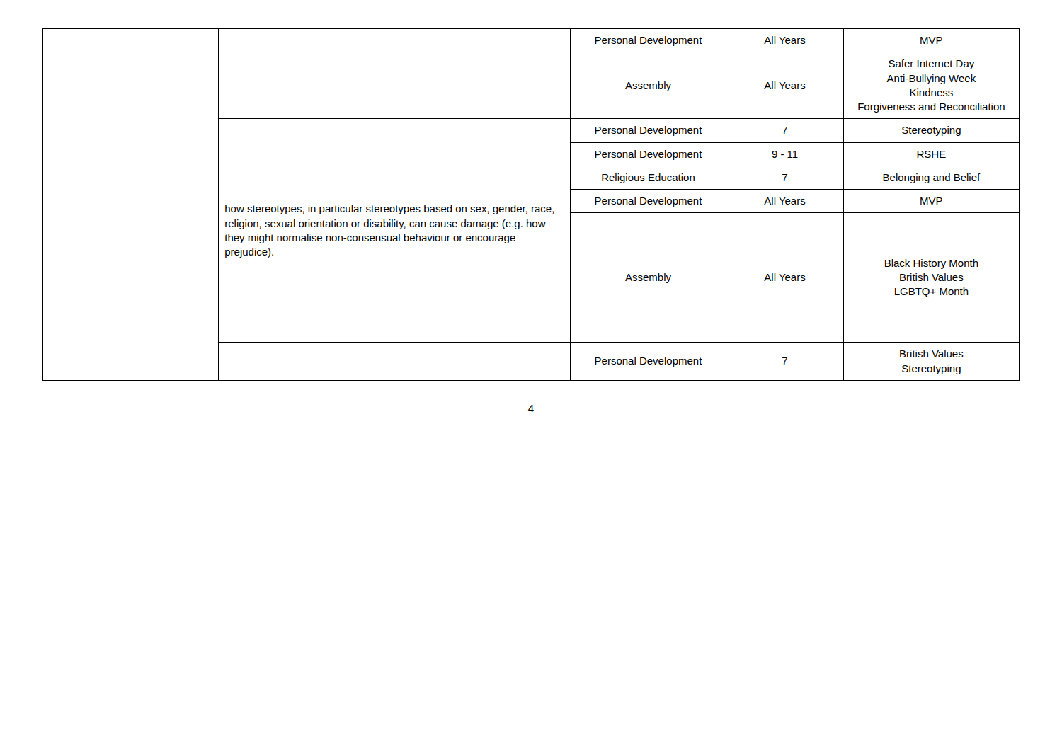| | | Personal Development | All Years | MVP |
| Assembly | All Years | Safer Internet Day Anti-Bullying Week Kindness Forgiveness and Reconciliation |
| how stereotypes, in particular stereotypes based on sex, gender, race, religion, sexual orientation or disability, can cause damage (e.g. how they might normalise non-consensual behaviour or encourage prejudice). | Personal Development | 7 | Stereotyping |
| Personal Development | 9 - 11 | RSHE |
| Religious Education | 7 | Belonging and Belief |
| Personal Development | All Years | MVP |
| Assembly | All Years | Black History Month British Values LGBTQ+ Month |
| | Personal Development | 7 | British Values Stereotyping |
4